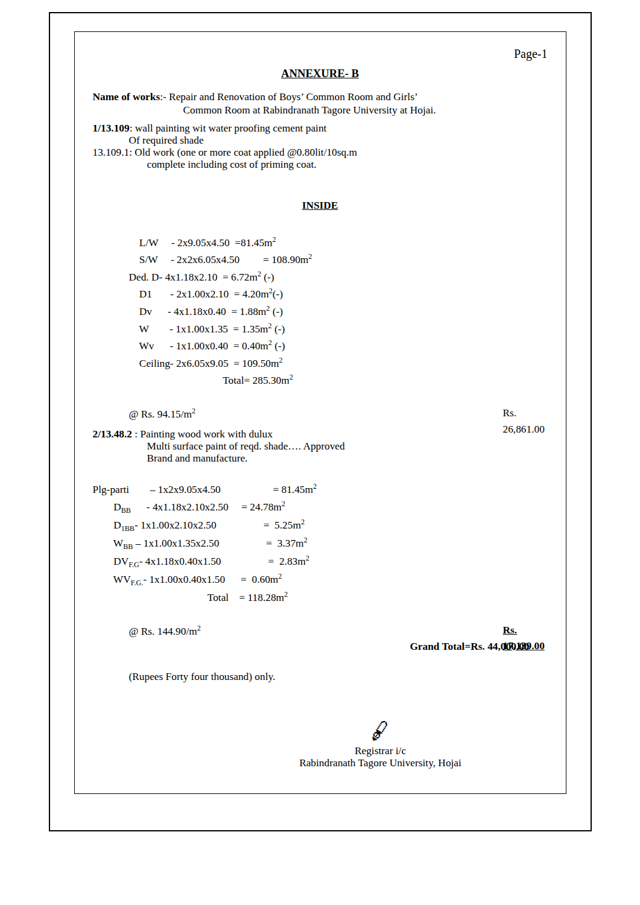Page-1
ANNEXURE- B
Name of works:- Repair and Renovation of Boys’ Common Room and Girls’
Common Room at Rabindranath Tagore University at Hojai.
1/13.109: wall painting wit water proofing cement paint
Of required shade
13.109.1: Old work (one or more coat applied @0.80lit/10sq.m
complete including cost of priming coat.
INSIDE
L/W - 2x9.05x4.50 =81.45m2 S/W - 2x2x6.05x4.50 = 108.90m2 Ded. D- 4x1.18x2.10 = 6.72m2 (-) D1 - 2x1.00x2.10 = 4.20m2(-) Dv - 4x1.18x0.40 = 1.88m2 (-) W - 1x1.00x1.35 = 1.35m2 (-) Wv - 1x1.00x0.40 = 0.40m2 (-) Ceiling- 2x6.05x9.05 = 109.50m2 Total= 285.30m2
@ Rs. 94.15/m2 Rs. 26,861.00
2/13.48.2 : Painting wood work with dulux
Multi surface paint of reqd. shade…. Approved
Brand and manufacture.
Plg-parti – 1x2x9.05x4.50 = 81.45m2 DBB - 4x1.18x2.10x2.50 = 24.78m2 D1BB- 1x1.00x2.10x2.50 = 5.25m2 WBB – 1x1.00x1.35x2.50 = 3.37m2 DVF.G- 4x1.18x0.40x1.50 = 2.83m2 WVF.G.- 1x1.00x0.40x1.50 = 0.60m2 Total = 118.28m2
@ Rs. 144.90/m2 Rs. 17,139.00
Grand Total=Rs. 44,000.00
(Rupees Forty four thousand) only.
🖋
Registrar i/c
Rabindranath Tagore University, Hojai